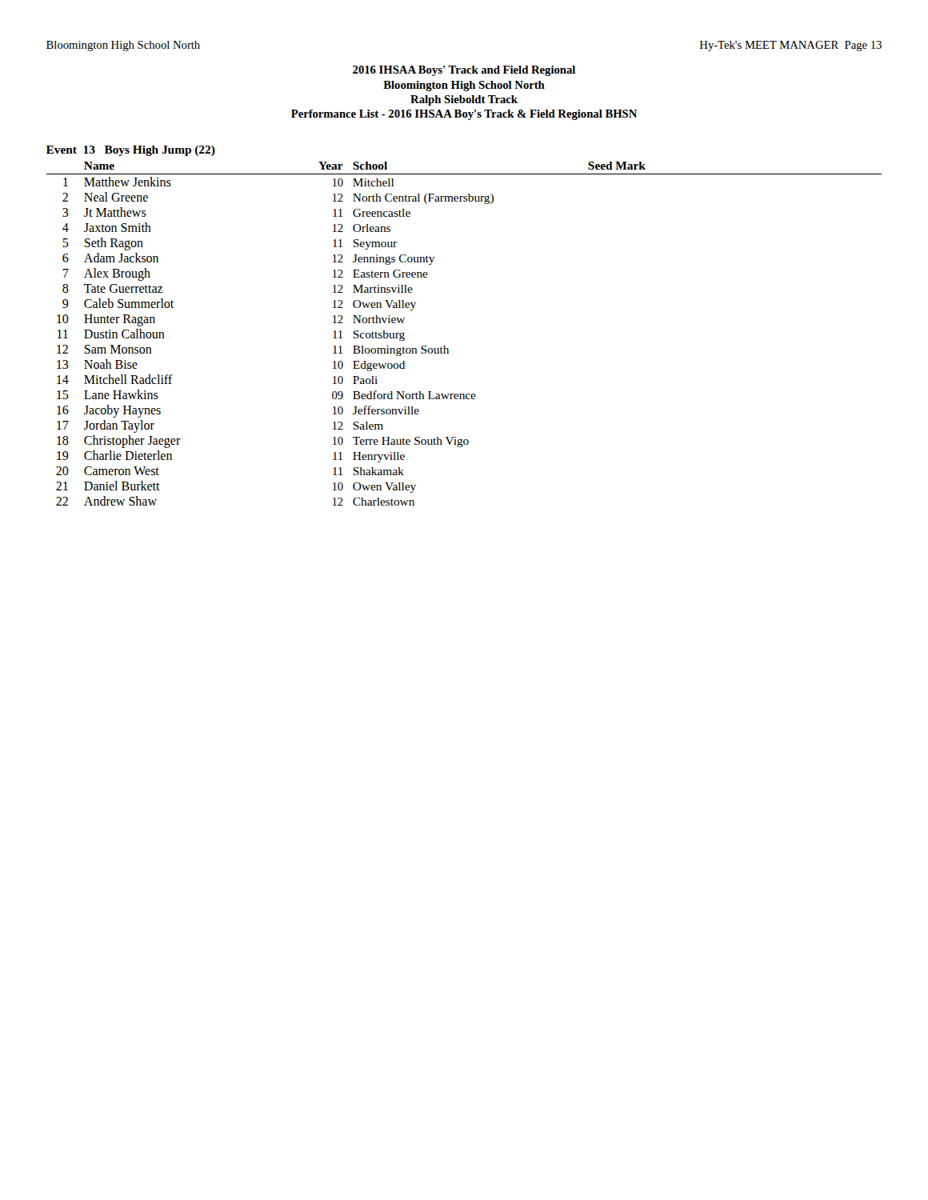Bloomington High School North Hy-Tek's MEET MANAGER Page 13
2016 IHSAA Boys' Track and Field Regional
Bloomington High School North
Ralph Sieboldt Track
Performance List - 2016 IHSAA Boy's Track & Field Regional BHSN
Event 13 Boys High Jump (22)
| | Name | Year | School | Seed Mark |
| --- | --- | --- | --- | --- |
| 1 | Matthew Jenkins | 10 | Mitchell | |
| 2 | Neal Greene | 12 | North Central (Farmersburg) | |
| 3 | Jt Matthews | 11 | Greencastle | |
| 4 | Jaxton Smith | 12 | Orleans | |
| 5 | Seth Ragon | 11 | Seymour | |
| 6 | Adam Jackson | 12 | Jennings County | |
| 7 | Alex Brough | 12 | Eastern Greene | |
| 8 | Tate Guerrettaz | 12 | Martinsville | |
| 9 | Caleb Summerlot | 12 | Owen Valley | |
| 10 | Hunter Ragan | 12 | Northview | |
| 11 | Dustin Calhoun | 11 | Scottsburg | |
| 12 | Sam Monson | 11 | Bloomington South | |
| 13 | Noah Bise | 10 | Edgewood | |
| 14 | Mitchell Radcliff | 10 | Paoli | |
| 15 | Lane Hawkins | 09 | Bedford North Lawrence | |
| 16 | Jacoby Haynes | 10 | Jeffersonville | |
| 17 | Jordan Taylor | 12 | Salem | |
| 18 | Christopher Jaeger | 10 | Terre Haute South Vigo | |
| 19 | Charlie Dieterlen | 11 | Henryville | |
| 20 | Cameron West | 11 | Shakamak | |
| 21 | Daniel Burkett | 10 | Owen Valley | |
| 22 | Andrew Shaw | 12 | Charlestown | |